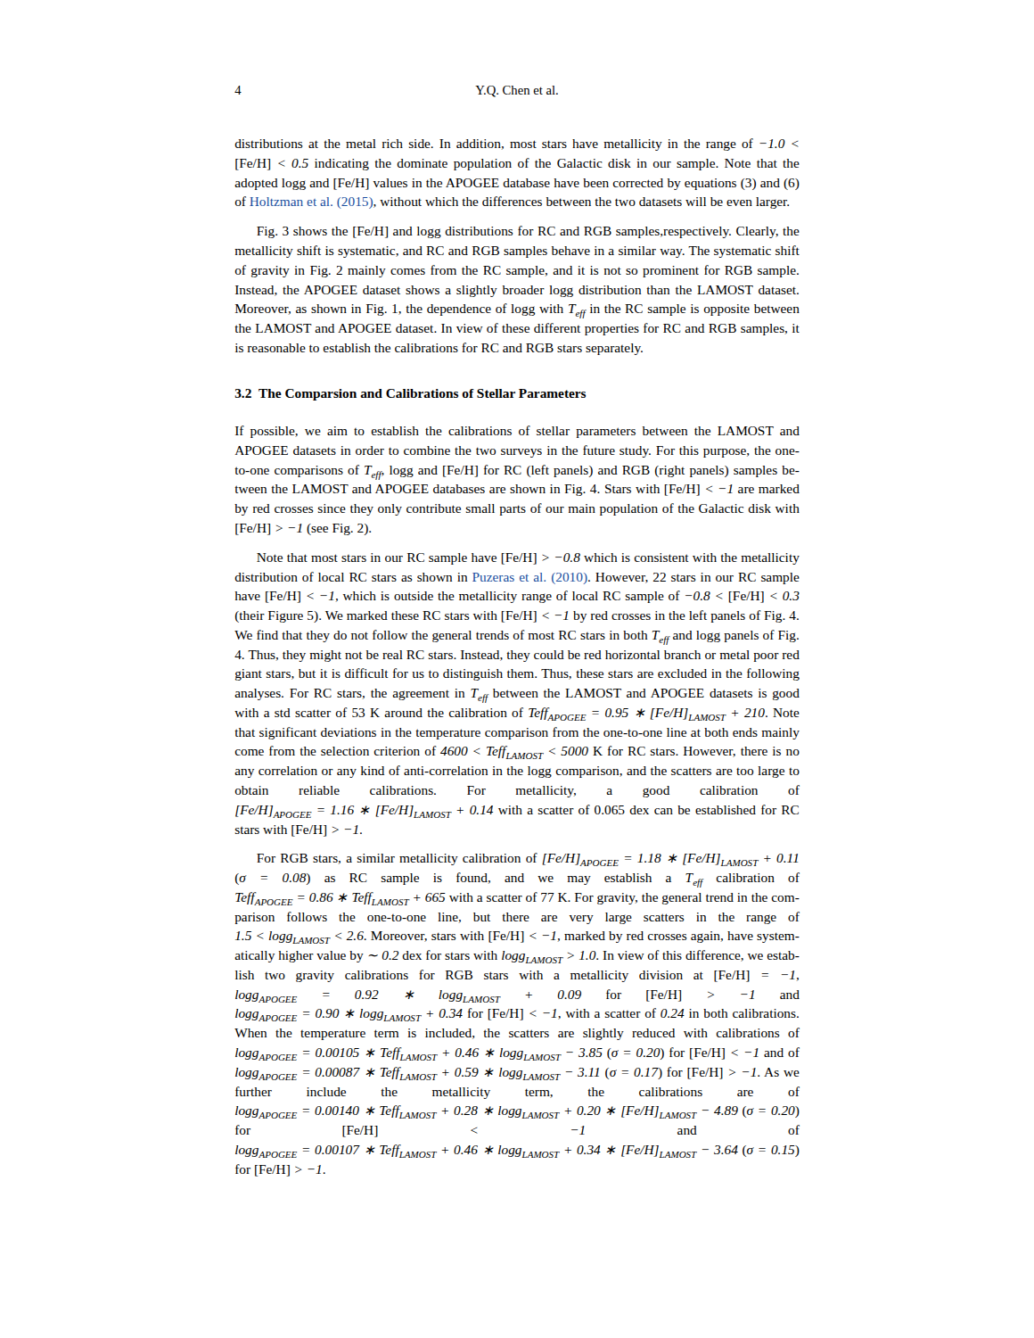4 Y.Q. Chen et al.
distributions at the metal rich side. In addition, most stars have metallicity in the range of −1.0 < [Fe/H] < 0.5 indicating the dominate population of the Galactic disk in our sample. Note that the adopted logg and [Fe/H] values in the APOGEE database have been corrected by equations (3) and (6) of Holtzman et al. (2015), without which the differences between the two datasets will be even larger.
Fig. 3 shows the [Fe/H] and logg distributions for RC and RGB samples,respectively. Clearly, the metallicity shift is systematic, and RC and RGB samples behave in a similar way. The systematic shift of gravity in Fig. 2 mainly comes from the RC sample, and it is not so prominent for RGB sample. Instead, the APOGEE dataset shows a slightly broader logg distribution than the LAMOST dataset. Moreover, as shown in Fig. 1, the dependence of logg with Teff in the RC sample is opposite between the LAMOST and APOGEE dataset. In view of these different properties for RC and RGB samples, it is reasonable to establish the calibrations for RC and RGB stars separately.
3.2 The Comparsion and Calibrations of Stellar Parameters
If possible, we aim to establish the calibrations of stellar parameters between the LAMOST and APOGEE datasets in order to combine the two surveys in the future study. For this purpose, the one-to-one comparisons of Teff, logg and [Fe/H] for RC (left panels) and RGB (right panels) samples between the LAMOST and APOGEE databases are shown in Fig. 4. Stars with [Fe/H] < −1 are marked by red crosses since they only contribute small parts of our main population of the Galactic disk with [Fe/H] > −1 (see Fig. 2).
Note that most stars in our RC sample have [Fe/H] > −0.8 which is consistent with the metallicity distribution of local RC stars as shown in Puzeras et al. (2010). However, 22 stars in our RC sample have [Fe/H] < −1, which is outside the metallicity range of local RC sample of −0.8 < [Fe/H] < 0.3 (their Figure 5). We marked these RC stars with [Fe/H] < −1 by red crosses in the left panels of Fig. 4. We find that they do not follow the general trends of most RC stars in both Teff and logg panels of Fig. 4. Thus, they might not be real RC stars. Instead, they could be red horizontal branch or metal poor red giant stars, but it is difficult for us to distinguish them. Thus, these stars are excluded in the following analyses. For RC stars, the agreement in Teff between the LAMOST and APOGEE datasets is good with a std scatter of 53 K around the calibration of TeffAPOGEE = 0.95 ∗ [Fe/H]LAMOST + 210. Note that significant deviations in the temperature comparison from the one-to-one line at both ends mainly come from the selection criterion of 4600 < TeffLAMOST < 5000 K for RC stars. However, there is no any correlation or any kind of anti-correlation in the logg comparison, and the scatters are too large to obtain reliable calibrations. For metallicity, a good calibration of [Fe/H]APOGEE = 1.16 ∗ [Fe/H]LAMOST + 0.14 with a scatter of 0.065 dex can be established for RC stars with [Fe/H] > −1.
For RGB stars, a similar metallicity calibration of [Fe/H]APOGEE = 1.18 ∗ [Fe/H]LAMOST + 0.11 (σ = 0.08) as RC sample is found, and we may establish a Teff calibration of TeffAPOGEE = 0.86 ∗ TeffLAMOST + 665 with a scatter of 77 K. For gravity, the general trend in the comparison follows the one-to-one line, but there are very large scatters in the range of 1.5 < loggLAMOST < 2.6. Moreover, stars with [Fe/H] < −1, marked by red crosses again, have systematically higher value by ∼ 0.2 dex for stars with loggLAMOST > 1.0. In view of this difference, we establish two gravity calibrations for RGB stars with a metallicity division at [Fe/H] = −1, loggAPOGEE = 0.92 ∗ loggLAMOST + 0.09 for [Fe/H] > −1 and loggAPOGEE = 0.90 ∗ loggLAMOST + 0.34 for [Fe/H] < −1, with a scatter of 0.24 in both calibrations. When the temperature term is included, the scatters are slightly reduced with calibrations of loggAPOGEE = 0.00105 ∗ TeffLAMOST + 0.46 ∗ loggLAMOST − 3.85 (σ = 0.20) for [Fe/H] < −1 and of loggAPOGEE = 0.00087 ∗ TeffLAMOST + 0.59 ∗ loggLAMOST − 3.11 (σ = 0.17) for [Fe/H] > −1. As we further include the metallicity term, the calibrations are of loggAPOGEE = 0.00140 ∗ TeffLAMOST + 0.28 ∗ loggLAMOST + 0.20 ∗ [Fe/H]LAMOST − 4.89 (σ = 0.20) for [Fe/H] < −1 and of loggAPOGEE = 0.00107 ∗ TeffLAMOST + 0.46 ∗ loggLAMOST + 0.34 ∗ [Fe/H]LAMOST − 3.64 (σ = 0.15) for [Fe/H] > −1.